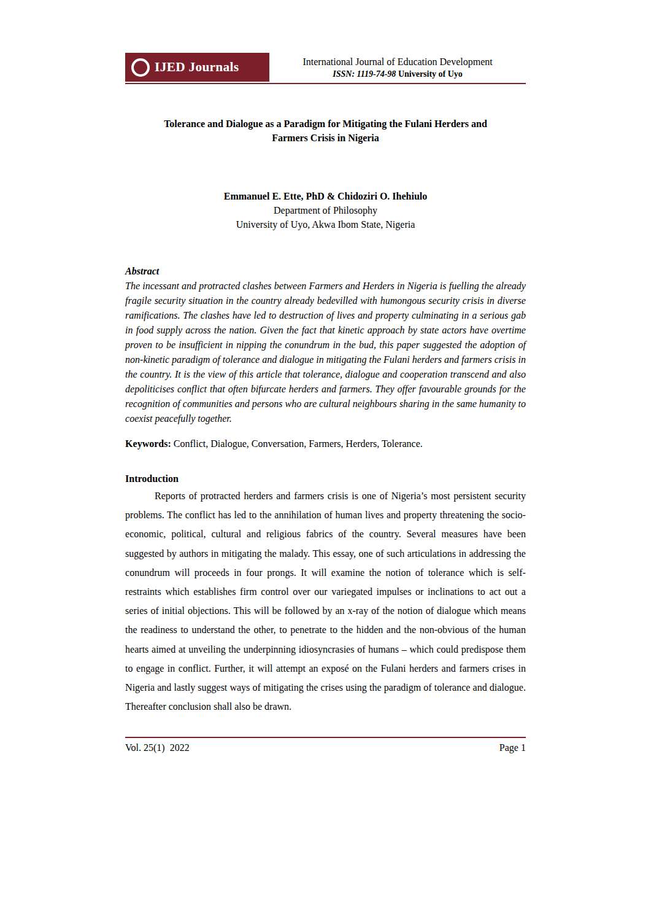IJED Journals
International Journal of Education Development
ISSN: 1119-74-98 University of Uyo
Tolerance and Dialogue as a Paradigm for Mitigating the Fulani Herders and Farmers Crisis in Nigeria
Emmanuel E. Ette, PhD & Chidoziri O. Ihehiulo
Department of Philosophy
University of Uyo, Akwa Ibom State, Nigeria
Abstract
The incessant and protracted clashes between Farmers and Herders in Nigeria is fuelling the already fragile security situation in the country already bedevilled with humongous security crisis in diverse ramifications. The clashes have led to destruction of lives and property culminating in a serious gab in food supply across the nation. Given the fact that kinetic approach by state actors have overtime proven to be insufficient in nipping the conundrum in the bud, this paper suggested the adoption of non-kinetic paradigm of tolerance and dialogue in mitigating the Fulani herders and farmers crisis in the country. It is the view of this article that tolerance, dialogue and cooperation transcend and also depoliticises conflict that often bifurcate herders and farmers. They offer favourable grounds for the recognition of communities and persons who are cultural neighbours sharing in the same humanity to coexist peacefully together.
Keywords: Conflict, Dialogue, Conversation, Farmers, Herders, Tolerance.
Introduction
Reports of protracted herders and farmers crisis is one of Nigeria’s most persistent security problems. The conflict has led to the annihilation of human lives and property threatening the socio-economic, political, cultural and religious fabrics of the country. Several measures have been suggested by authors in mitigating the malady. This essay, one of such articulations in addressing the conundrum will proceeds in four prongs. It will examine the notion of tolerance which is self-restraints which establishes firm control over our variegated impulses or inclinations to act out a series of initial objections. This will be followed by an x-ray of the notion of dialogue which means the readiness to understand the other, to penetrate to the hidden and the non-obvious of the human hearts aimed at unveiling the underpinning idiosyncrasies of humans – which could predispose them to engage in conflict. Further, it will attempt an exposé on the Fulani herders and farmers crises in Nigeria and lastly suggest ways of mitigating the crises using the paradigm of tolerance and dialogue. Thereafter conclusion shall also be drawn.
Vol. 25(1) 2022 Page 1